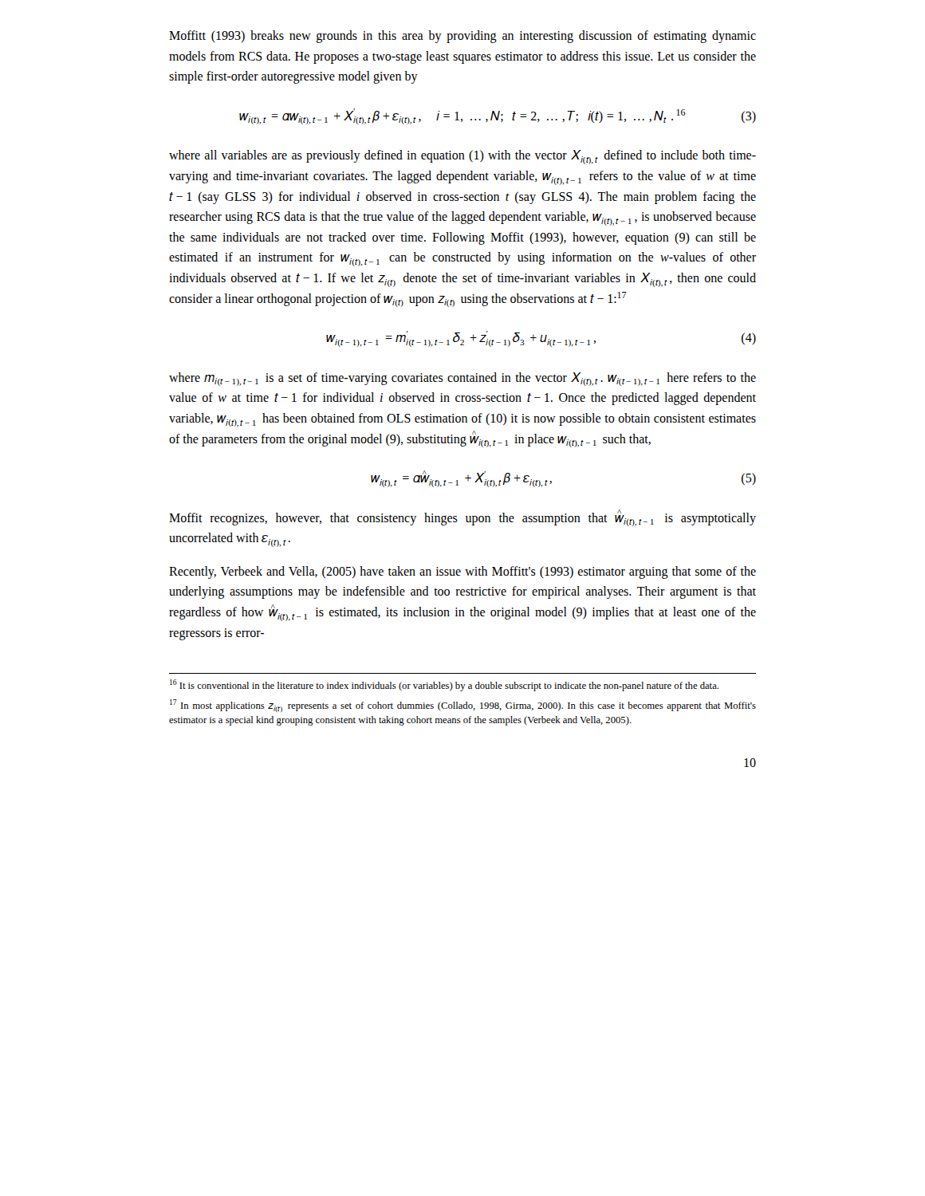Moffitt (1993) breaks new grounds in this area by providing an interesting discussion of estimating dynamic models from RCS data. He proposes a two-stage least squares estimator to address this issue. Let us consider the simple first-order autoregressive model given by
wi(t),t = α wi(t),t−1 + Xi(t),t′ β + εi(t),t , i=1,…,N; t=2,…,T; i(t)=1,…,Nt. 16 (3)
where all variables are as previously defined in equation (1) with the vector Xi(t),t defined to include both time-varying and time-invariant covariates. The lagged dependent variable, wi(t),t−1 refers to the value of w at time t−1 (say GLSS 3) for individual i observed in cross-section t (say GLSS 4). The main problem facing the researcher using RCS data is that the true value of the lagged dependent variable, wi(t),t−1, is unobserved because the same individuals are not tracked over time. Following Moffit (1993), however, equation (9) can still be estimated if an instrument for wi(t),t−1 can be constructed by using information on the w-values of other individuals observed at t−1. If we let zi(t) denote the set of time-invariant variables in Xi(t),t, then one could consider a linear orthogonal projection of wi(t) upon zi(t) using the observations at t−1:17
wi(t−1),t−1 = mi(t−1),t−1′ δ2 + zi(t−1)′ δ3 + ui(t−1),t−1 , (4)
where mi(t−1),t−1 is a set of time-varying covariates contained in the vector Xi(t),t. wi(t−1),t−1 here refers to the value of w at time t−1 for individual i observed in cross-section t−1. Once the predicted lagged dependent variable, wi(t),t−1 has been obtained from OLS estimation of (10) it is now possible to obtain consistent estimates of the parameters from the original model (9), substituting w^i(t),t−1 in place wi(t),t−1 such that,
wi(t),t = α w^i(t),t−1 + Xi(t),t′ β + εi(t),t , (5)
Moffit recognizes, however, that consistency hinges upon the assumption that w^i(t),t−1 is asymptotically uncorrelated with εi(t),t.
Recently, Verbeek and Vella, (2005) have taken an issue with Moffitt's (1993) estimator arguing that some of the underlying assumptions may be indefensible and too restrictive for empirical analyses. Their argument is that regardless of how w^i(t),t−1 is estimated, its inclusion in the original model (9) implies that at least one of the regressors is error-
16 It is conventional in the literature to index individuals (or variables) by a double subscript to indicate the non-panel nature of the data.
17 In most applications zi(t) represents a set of cohort dummies (Collado, 1998, Girma, 2000). In this case it becomes apparent that Moffit's estimator is a special kind grouping consistent with taking cohort means of the samples (Verbeek and Vella, 2005).
10